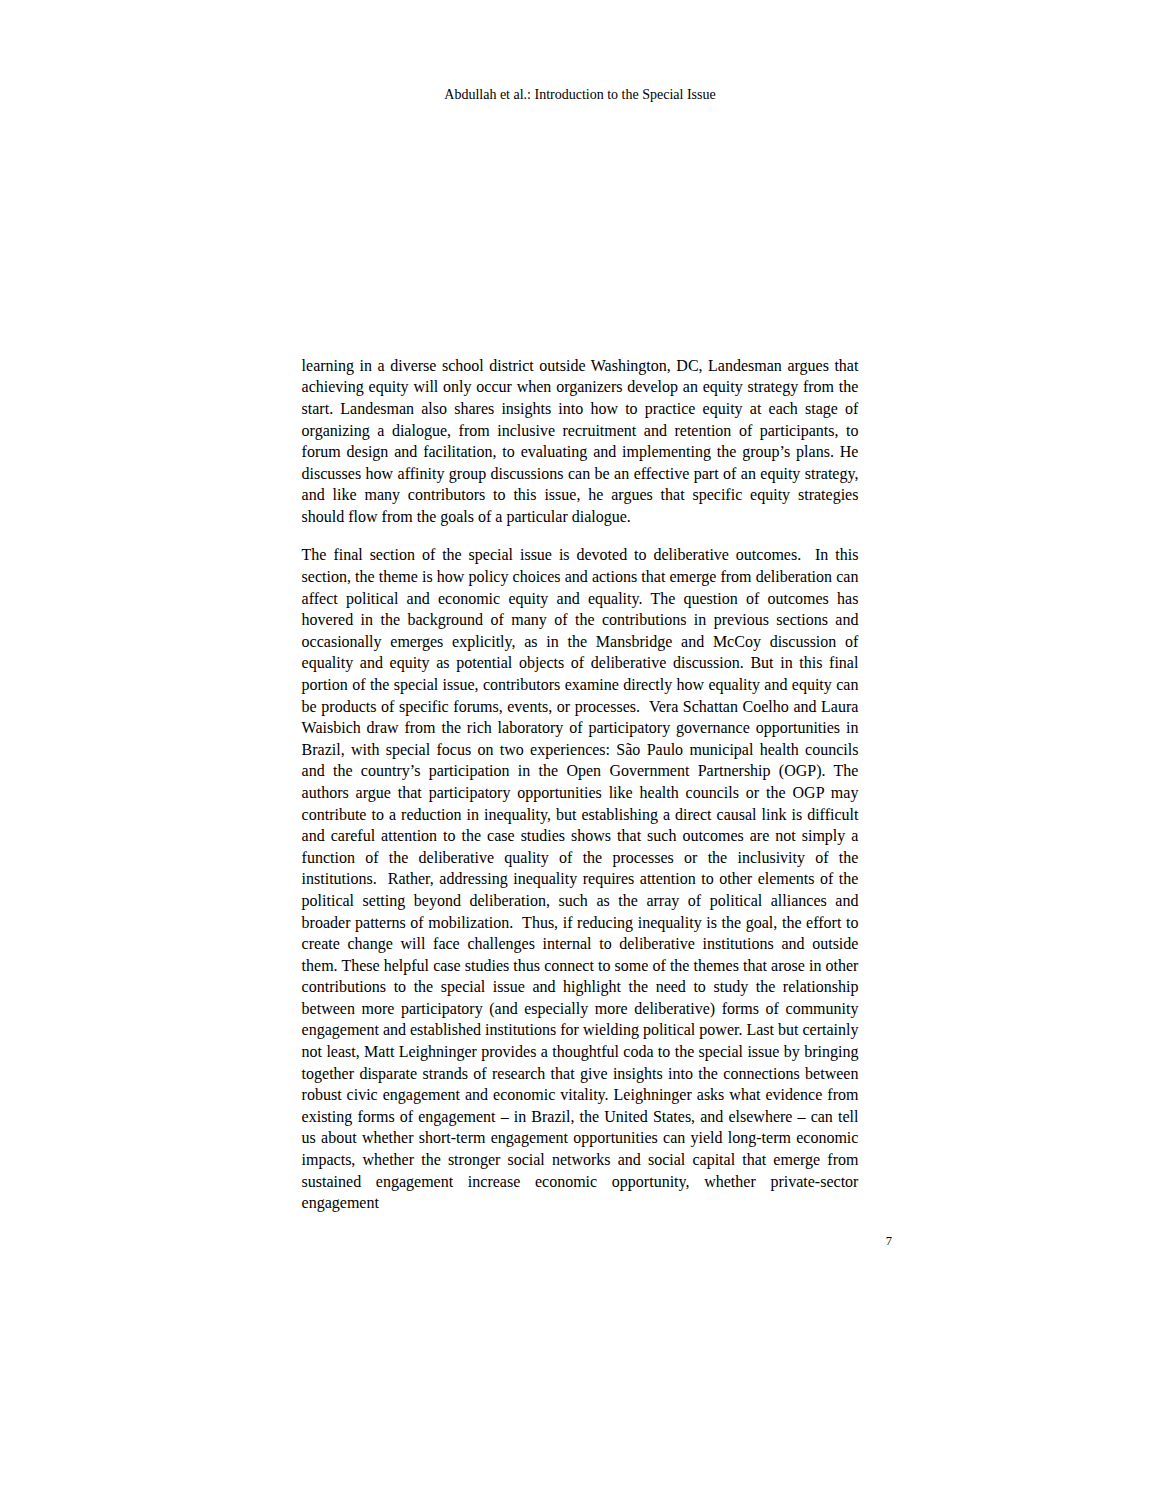Abdullah et al.: Introduction to the Special Issue
learning in a diverse school district outside Washington, DC, Landesman argues that achieving equity will only occur when organizers develop an equity strategy from the start. Landesman also shares insights into how to practice equity at each stage of organizing a dialogue, from inclusive recruitment and retention of participants, to forum design and facilitation, to evaluating and implementing the group’s plans. He discusses how affinity group discussions can be an effective part of an equity strategy, and like many contributors to this issue, he argues that specific equity strategies should flow from the goals of a particular dialogue.
The final section of the special issue is devoted to deliberative outcomes. In this section, the theme is how policy choices and actions that emerge from deliberation can affect political and economic equity and equality. The question of outcomes has hovered in the background of many of the contributions in previous sections and occasionally emerges explicitly, as in the Mansbridge and McCoy discussion of equality and equity as potential objects of deliberative discussion. But in this final portion of the special issue, contributors examine directly how equality and equity can be products of specific forums, events, or processes. Vera Schattan Coelho and Laura Waisbich draw from the rich laboratory of participatory governance opportunities in Brazil, with special focus on two experiences: São Paulo municipal health councils and the country’s participation in the Open Government Partnership (OGP). The authors argue that participatory opportunities like health councils or the OGP may contribute to a reduction in inequality, but establishing a direct causal link is difficult and careful attention to the case studies shows that such outcomes are not simply a function of the deliberative quality of the processes or the inclusivity of the institutions. Rather, addressing inequality requires attention to other elements of the political setting beyond deliberation, such as the array of political alliances and broader patterns of mobilization. Thus, if reducing inequality is the goal, the effort to create change will face challenges internal to deliberative institutions and outside them. These helpful case studies thus connect to some of the themes that arose in other contributions to the special issue and highlight the need to study the relationship between more participatory (and especially more deliberative) forms of community engagement and established institutions for wielding political power. Last but certainly not least, Matt Leighninger provides a thoughtful coda to the special issue by bringing together disparate strands of research that give insights into the connections between robust civic engagement and economic vitality. Leighninger asks what evidence from existing forms of engagement – in Brazil, the United States, and elsewhere – can tell us about whether short-term engagement opportunities can yield long-term economic impacts, whether the stronger social networks and social capital that emerge from sustained engagement increase economic opportunity, whether private-sector engagement
7